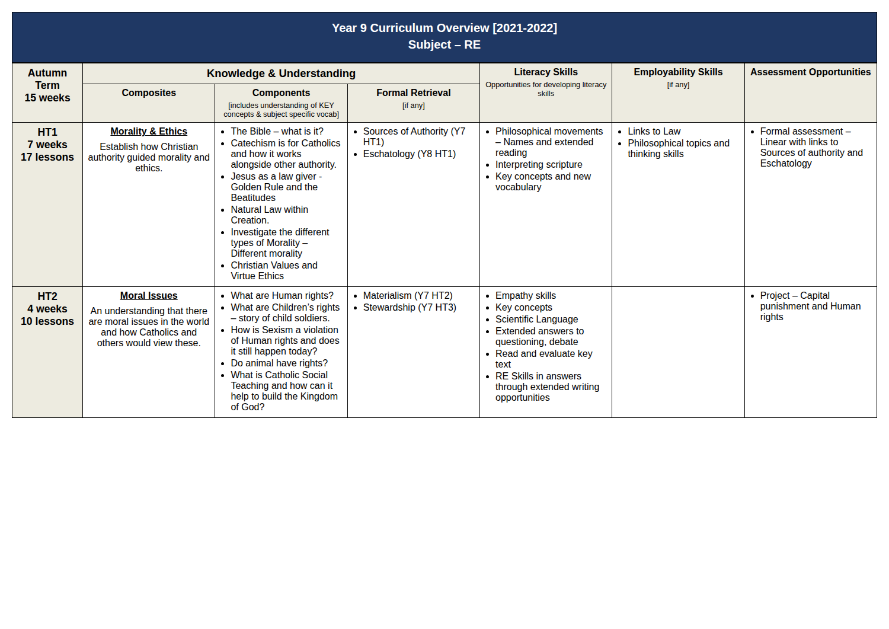Year 9 Curriculum Overview [2021-2022] Subject – RE
| Autumn Term 15 weeks | Knowledge & Understanding | Literacy Skills Opportunities for developing literacy skills | Employability Skills [if any] | Assessment Opportunities |
| --- | --- | --- | --- | --- |
| Composites | Components [includes understanding of KEY concepts & subject specific vocab] | Formal Retrieval [if any] |
| HT1 7 weeks 17 lessons | Morality & Ethics Establish how Christian authority guided morality and ethics. | The Bible – what is it? Catechism is for Catholics and how it works alongside other authority. Jesus as a law giver - Golden Rule and the Beatitudes Natural Law within Creation. Investigate the different types of Morality – Different morality Christian Values and Virtue Ethics | Sources of Authority (Y7 HT1) Eschatology (Y8 HT1) | Philosophical movements – Names and extended reading Interpreting scripture Key concepts and new vocabulary | Links to Law Philosophical topics and thinking skills | Formal assessment – Linear with links to Sources of authority and Eschatology |
| HT2 4 weeks 10 lessons | Moral Issues An understanding that there are moral issues in the world and how Catholics and others would view these. | What are Human rights? What are Children’s rights – story of child soldiers. How is Sexism a violation of Human rights and does it still happen today? Do animal have rights? What is Catholic Social Teaching and how can it help to build the Kingdom of God? | Materialism (Y7 HT2) Stewardship (Y7 HT3) | Empathy skills Key concepts Scientific Language Extended answers to questioning, debate Read and evaluate key text RE Skills in answers through extended writing opportunities | | Project – Capital punishment and Human rights |